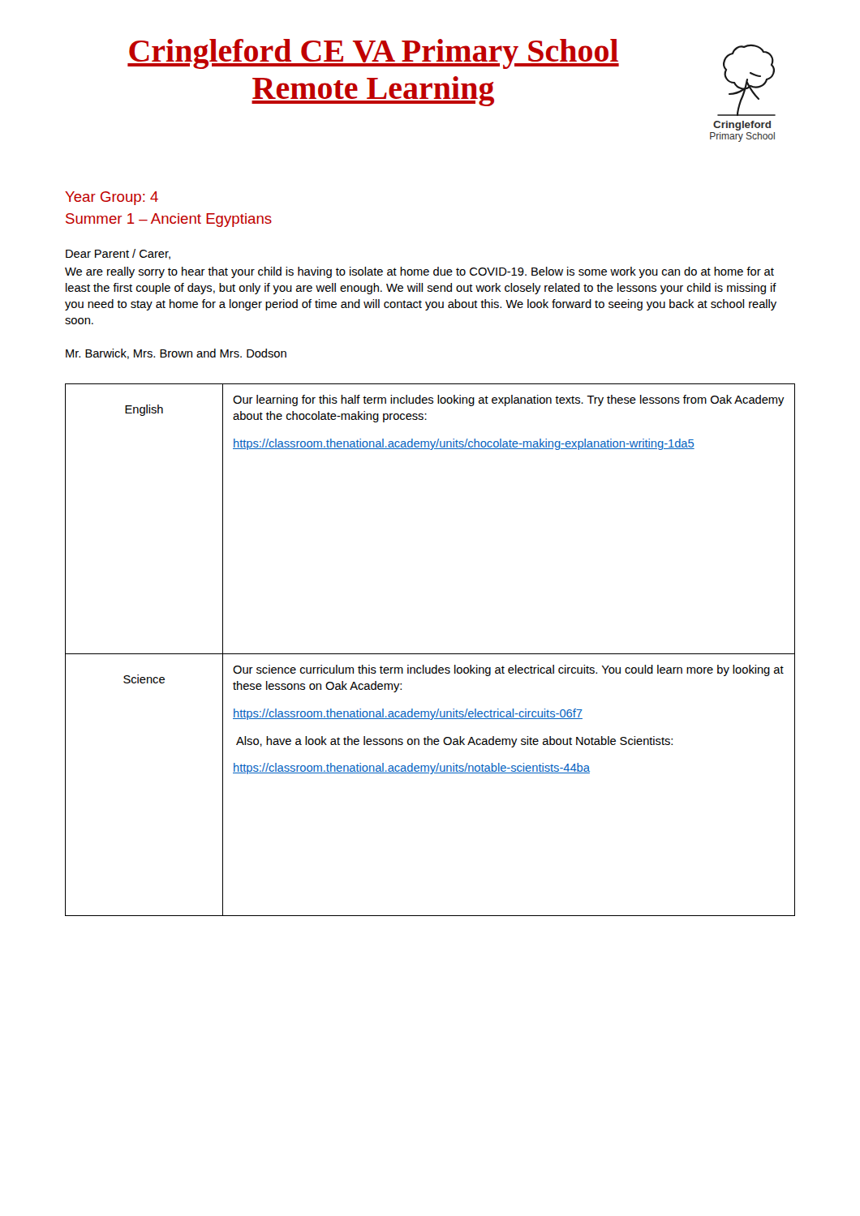Cringleford CE VA Primary School
Remote Learning
Cringleford
Primary School
Year Group: 4
Summer 1 – Ancient Egyptians
Dear Parent / Carer,
We are really sorry to hear that your child is having to isolate at home due to COVID-19. Below is some work you can do at home for at least the first couple of days, but only if you are well enough. We will send out work closely related to the lessons your child is missing if you need to stay at home for a longer period of time and will contact you about this. We look forward to seeing you back at school really soon.
Mr. Barwick, Mrs. Brown and Mrs. Dodson
| English | Our learning for this half term includes looking at explanation texts. Try these lessons from Oak Academy about the chocolate-making process: https://classroom.thenational.academy/units/chocolate-making-explanation-writing-1da5 |
| Science | Our science curriculum this term includes looking at electrical circuits. You could learn more by looking at these lessons on Oak Academy: https://classroom.thenational.academy/units/electrical-circuits-06f7 Also, have a look at the lessons on the Oak Academy site about Notable Scientists: https://classroom.thenational.academy/units/notable-scientists-44ba |